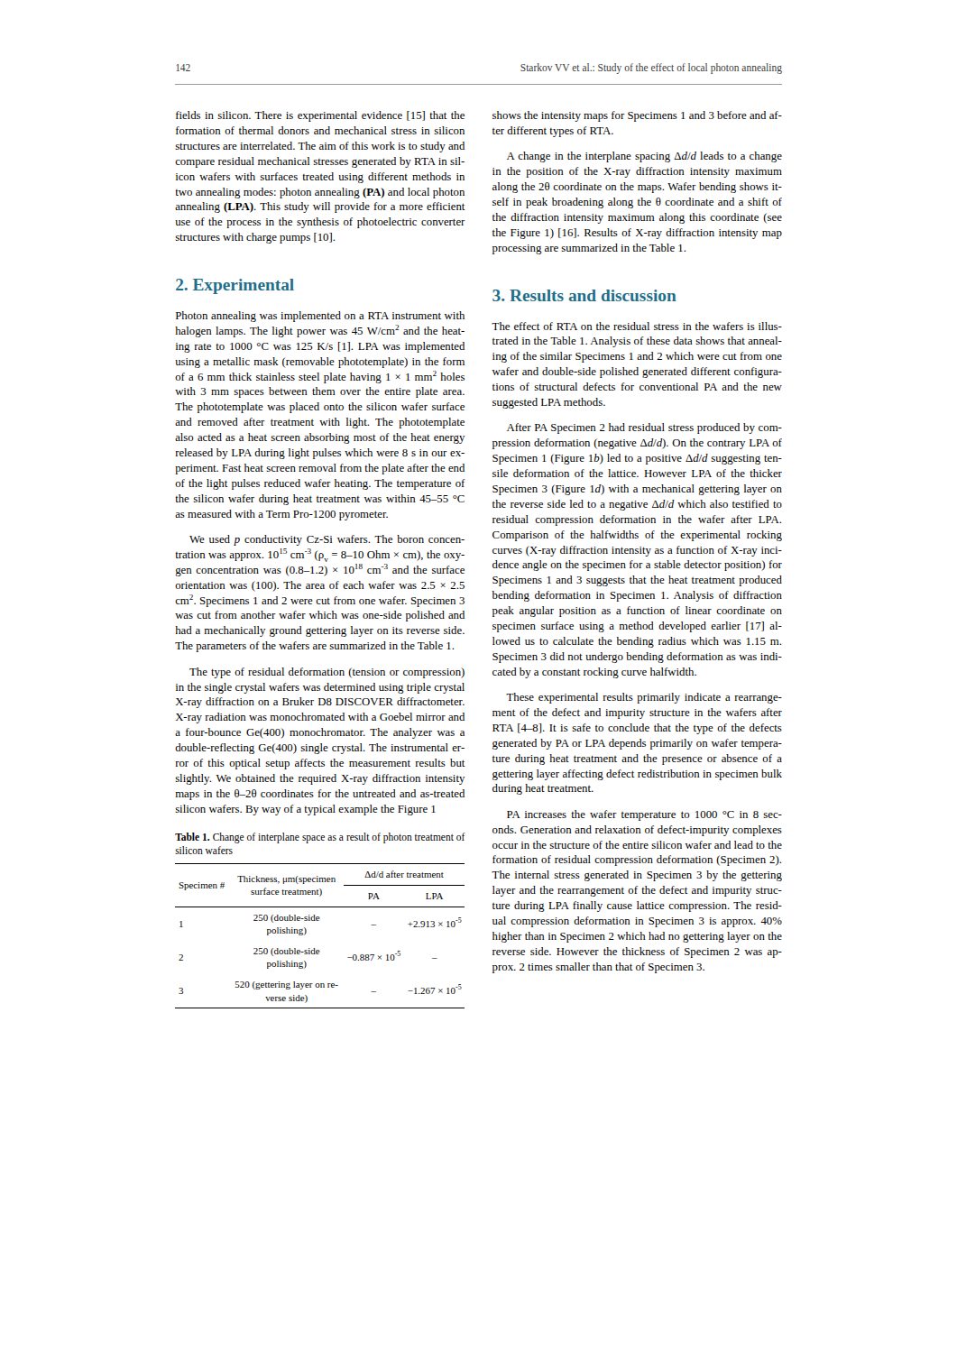142 Starkov VV et al.: Study of the effect of local photon annealing
fields in silicon. There is experimental evidence [15] that the formation of thermal donors and mechanical stress in silicon structures are interrelated. The aim of this work is to study and compare residual mechanical stresses generated by RTA in silicon wafers with surfaces treated using different methods in two annealing modes: photon annealing (PA) and local photon annealing (LPA). This study will provide for a more efficient use of the process in the synthesis of photoelectric converter structures with charge pumps [10].
2. Experimental
Photon annealing was implemented on a RTA instrument with halogen lamps. The light power was 45 W/cm2 and the heating rate to 1000 °C was 125 K/s [1]. LPA was implemented using a metallic mask (removable phototemplate) in the form of a 6 mm thick stainless steel plate having 1 × 1 mm2 holes with 3 mm spaces between them over the entire plate area. The phototemplate was placed onto the silicon wafer surface and removed after treatment with light. The phototemplate also acted as a heat screen absorbing most of the heat energy released by LPA during light pulses which were 8 s in our experiment. Fast heat screen removal from the plate after the end of the light pulses reduced wafer heating. The temperature of the silicon wafer during heat treatment was within 45–55 °C as measured with a Term Pro-1200 pyrometer.
We used p conductivity Cz-Si wafers. The boron concentration was approx. 1015 cm-3 (ρv = 8–10 Ohm × cm), the oxygen concentration was (0.8–1.2) × 1018 cm-3 and the surface orientation was (100). The area of each wafer was 2.5 × 2.5 cm2. Specimens 1 and 2 were cut from one wafer. Specimen 3 was cut from another wafer which was one-side polished and had a mechanically ground gettering layer on its reverse side. The parameters of the wafers are summarized in the Table 1.
The type of residual deformation (tension or compression) in the single crystal wafers was determined using triple crystal X-ray diffraction on a Bruker D8 DISCOVER diffractometer. X-ray radiation was monochromated with a Goebel mirror and a four-bounce Ge(400) monochromator. The analyzer was a double-reflecting Ge(400) single crystal. The instrumental error of this optical setup affects the measurement results but slightly. We obtained the required X-ray diffraction intensity maps in the θ–2θ coordinates for the untreated and as-treated silicon wafers. By way of a typical example the Figure 1
Table 1. Change of interplane space as a result of photon treatment of silicon wafers
| Specimen # | Thickness, μm(specimen surface treatment) | Δd/d after treatment |
| --- | --- | --- |
| PA | LPA |
| 1 | 250 (double-side polishing) | – | +2.913 × 10 -5 |
| 2 | 250 (double-side polishing) | −0.887 × 10 -5 | – |
| 3 | 520 (gettering layer on reverse side) | – | −1.267 × 10 -5 |
shows the intensity maps for Specimens 1 and 3 before and after different types of RTA.
A change in the interplane spacing Δd/d leads to a change in the position of the X-ray diffraction intensity maximum along the 2θ coordinate on the maps. Wafer bending shows itself in peak broadening along the θ coordinate and a shift of the diffraction intensity maximum along this coordinate (see the Figure 1) [16]. Results of X-ray diffraction intensity map processing are summarized in the Table 1.
3. Results and discussion
The effect of RTA on the residual stress in the wafers is illustrated in the Table 1. Analysis of these data shows that annealing of the similar Specimens 1 and 2 which were cut from one wafer and double-side polished generated different configurations of structural defects for conventional PA and the new suggested LPA methods.
After PA Specimen 2 had residual stress produced by compression deformation (negative Δd/d). On the contrary LPA of Specimen 1 (Figure 1b) led to a positive Δd/d suggesting tensile deformation of the lattice. However LPA of the thicker Specimen 3 (Figure 1d) with a mechanical gettering layer on the reverse side led to a negative Δd/d which also testified to residual compression deformation in the wafer after LPA. Comparison of the halfwidths of the experimental rocking curves (X-ray diffraction intensity as a function of X-ray incidence angle on the specimen for a stable detector position) for Specimens 1 and 3 suggests that the heat treatment produced bending deformation in Specimen 1. Analysis of diffraction peak angular position as a function of linear coordinate on specimen surface using a method developed earlier [17] allowed us to calculate the bending radius which was 1.15 m. Specimen 3 did not undergo bending deformation as was indicated by a constant rocking curve halfwidth.
These experimental results primarily indicate a rearrangement of the defect and impurity structure in the wafers after RTA [4–8]. It is safe to conclude that the type of the defects generated by PA or LPA depends primarily on wafer temperature during heat treatment and the presence or absence of a gettering layer affecting defect redistribution in specimen bulk during heat treatment.
PA increases the wafer temperature to 1000 °C in 8 seconds. Generation and relaxation of defect-impurity complexes occur in the structure of the entire silicon wafer and lead to the formation of residual compression deformation (Specimen 2). The internal stress generated in Specimen 3 by the gettering layer and the rearrangement of the defect and impurity structure during LPA finally cause lattice compression. The residual compression deformation in Specimen 3 is approx. 40% higher than in Specimen 2 which had no gettering layer on the reverse side. However the thickness of Specimen 2 was approx. 2 times smaller than that of Specimen 3.